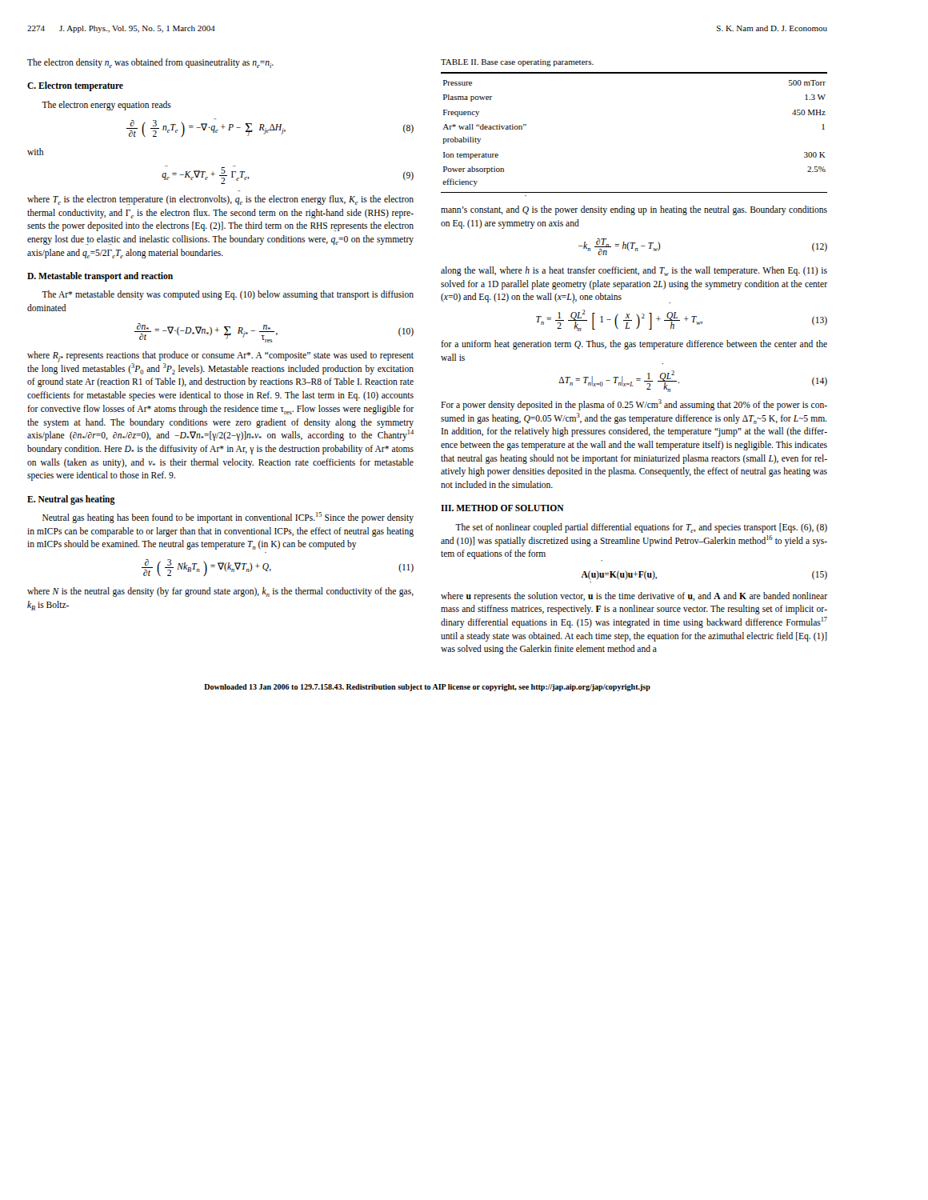2274 J. Appl. Phys., Vol. 95, No. 5, 1 March 2004
S. K. Nam and D. J. Economou
The electron density ne was obtained from quasineutrality as ne=ni.
C. Electron temperature
The electron energy equation reads
∂∂t ( 32 neTe ) = −∇·qe + P − Σj Rje ΔHj,
(8)
with
qe = −Ke∇Te + 52 ΓeTe,
(9)
where Te is the electron temperature (in electronvolts), qe is the electron energy flux, Ke is the electron thermal conductivity, and Γe is the electron flux. The second term on the right-hand side (RHS) represents the power deposited into the electrons [Eq. (2)]. The third term on the RHS represents the electron energy lost due to elastic and inelastic collisions. The boundary conditions were, qe=0 on the symmetry axis/plane and qe=5/2ΓeTe along material boundaries.
D. Metastable transport and reaction
The Ar* metastable density was computed using Eq. (10) below assuming that transport is diffusion dominated
∂n*∂t = −∇·(−D*∇n*) + Σj Rj* − n*τres,
(10)
where Rj* represents reactions that produce or consume Ar*. A “composite” state was used to represent the long lived metastables (3P0 and 3P2 levels). Metastable reactions included production by excitation of ground state Ar (reaction R1 of Table I), and destruction by reactions R3–R8 of Table I. Reaction rate coefficients for metastable species were identical to those in Ref. 9. The last term in Eq. (10) accounts for convective flow losses of Ar* atoms through the residence time τres. Flow losses were negligible for the system at hand. The boundary conditions were zero gradient of density along the symmetry axis/plane (∂n*/∂r=0, ∂n*/∂z=0), and −D*∇n*=[γ/2(2−γ)]n*v* on walls, according to the Chantry14 boundary condition. Here D* is the diffusivity of Ar* in Ar, γ is the destruction probability of Ar* atoms on walls (taken as unity), and v* is their thermal velocity. Reaction rate coefficients for metastable species were identical to those in Ref. 9.
E. Neutral gas heating
Neutral gas heating has been found to be important in conventional ICPs.15 Since the power density in mICPs can be comparable to or larger than that in conventional ICPs, the effect of neutral gas heating in mICPs should be examined. The neutral gas temperature Tn (in K) can be computed by
∂∂t ( 32 NkBTn ) = ∇(kn∇Tn) + Q,
(11)
where N is the neutral gas density (by far ground state argon), kn is the thermal conductivity of the gas, kB is Boltz-
TABLE II. Base case operating parameters.
| Pressure | 500 mTorr |
| Plasma power | 1.3 W |
| Frequency | 450 MHz |
| Ar* wall “deactivation” probability | 1 |
| Ion temperature | 300 K |
| Power absorption efficiency | 2.5% |
mann’s constant, and Q is the power density ending up in heating the neutral gas. Boundary conditions on Eq. (11) are symmetry on axis and
−kn ∂Tn∂n = h(Tn − Tw)
(12)
along the wall, where h is a heat transfer coefficient, and Tw is the wall temperature. When Eq. (11) is solved for a 1D parallel plate geometry (plate separation 2L) using the symmetry condition at the center (x=0) and Eq. (12) on the wall (x=L), one obtains
Tn = 12 QL2 kn [ 1 − ( xL )2 ] + QL h + Tw,
(13)
for a uniform heat generation term Q. Thus, the gas temperature difference between the center and the wall is
ΔTn = Tn|x=0 − Tn|x=L = 12 QL2 kn.
(14)
For a power density deposited in the plasma of 0.25 W/cm3 and assuming that 20% of the power is consumed in gas heating, Q=0.05 W/cm3, and the gas temperature difference is only ΔTn~5 K, for L~5 mm. In addition, for the relatively high pressures considered, the temperature “jump” at the wall (the difference between the gas temperature at the wall and the wall temperature itself) is negligible. This indicates that neutral gas heating should not be important for miniaturized plasma reactors (small L), even for relatively high power densities deposited in the plasma. Consequently, the effect of neutral gas heating was not included in the simulation.
III. METHOD OF SOLUTION
The set of nonlinear coupled partial differential equations for Te, and species transport [Eqs. (6), (8) and (10)] was spatially discretized using a Streamline Upwind Petrov–Galerkin method16 to yield a system of equations of the form
A(u)u=K(u)u+F(u),
(15)
where u represents the solution vector, u is the time derivative of u, and A and K are banded nonlinear mass and stiffness matrices, respectively. F is a nonlinear source vector. The resulting set of implicit ordinary differential equations in Eq. (15) was integrated in time using backward difference Formulas17 until a steady state was obtained. At each time step, the equation for the azimuthal electric field [Eq. (1)] was solved using the Galerkin finite element method and a
Downloaded 13 Jan 2006 to 129.7.158.43. Redistribution subject to AIP license or copyright, see http://jap.aip.org/jap/copyright.jsp